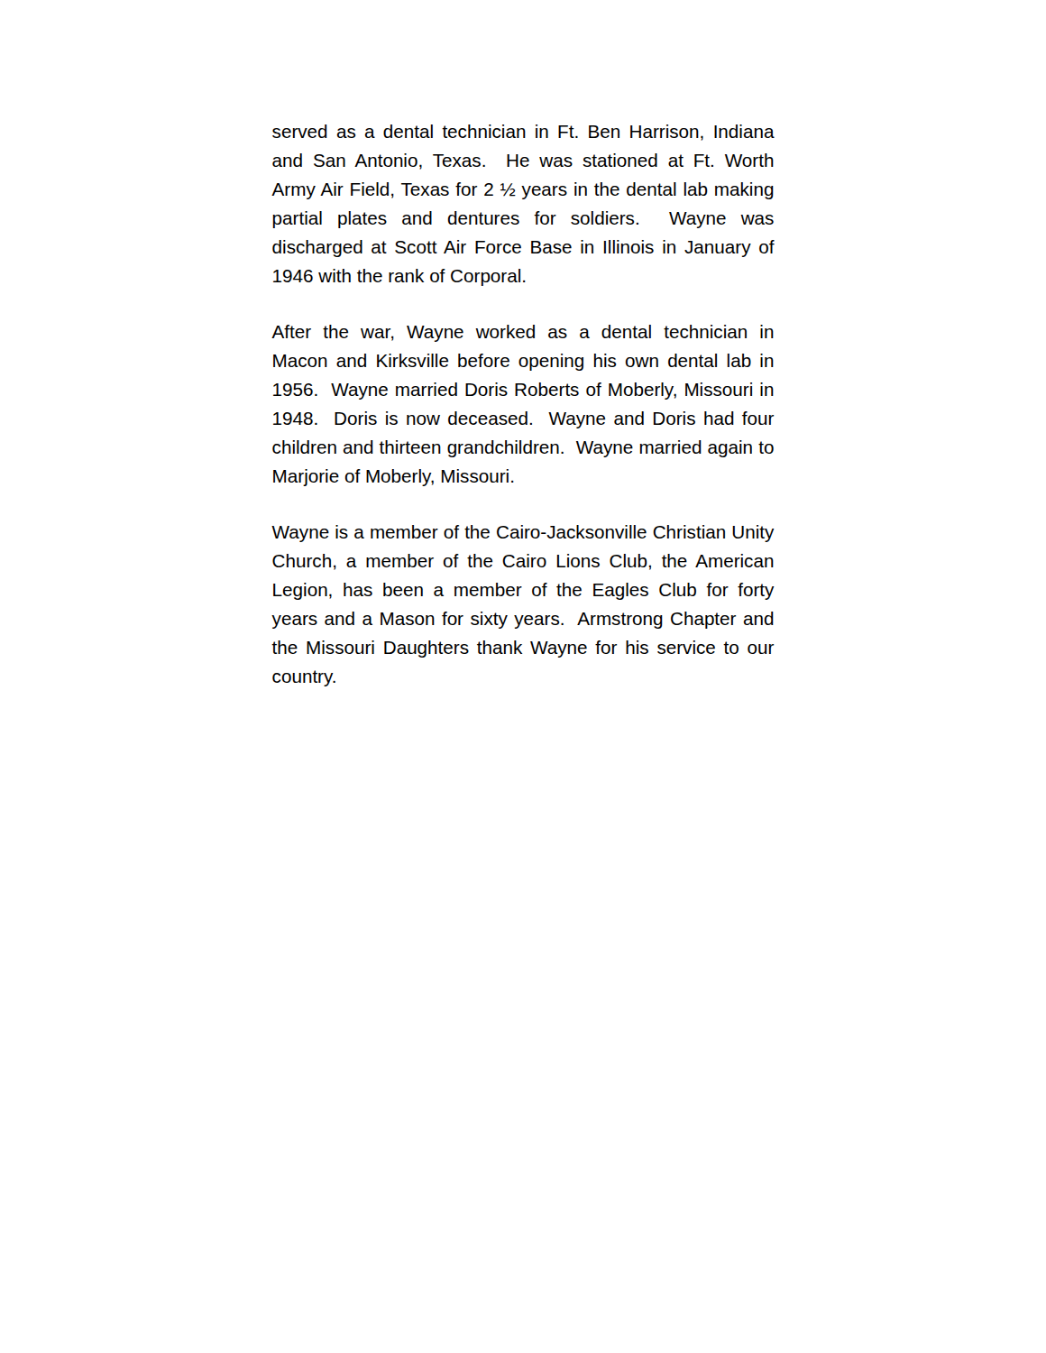served as a dental technician in Ft. Ben Harrison, Indiana and San Antonio, Texas. He was stationed at Ft. Worth Army Air Field, Texas for 2 ½ years in the dental lab making partial plates and dentures for soldiers. Wayne was discharged at Scott Air Force Base in Illinois in January of 1946 with the rank of Corporal.
After the war, Wayne worked as a dental technician in Macon and Kirksville before opening his own dental lab in 1956. Wayne married Doris Roberts of Moberly, Missouri in 1948. Doris is now deceased. Wayne and Doris had four children and thirteen grandchildren. Wayne married again to Marjorie of Moberly, Missouri.
Wayne is a member of the Cairo-Jacksonville Christian Unity Church, a member of the Cairo Lions Club, the American Legion, has been a member of the Eagles Club for forty years and a Mason for sixty years. Armstrong Chapter and the Missouri Daughters thank Wayne for his service to our country.